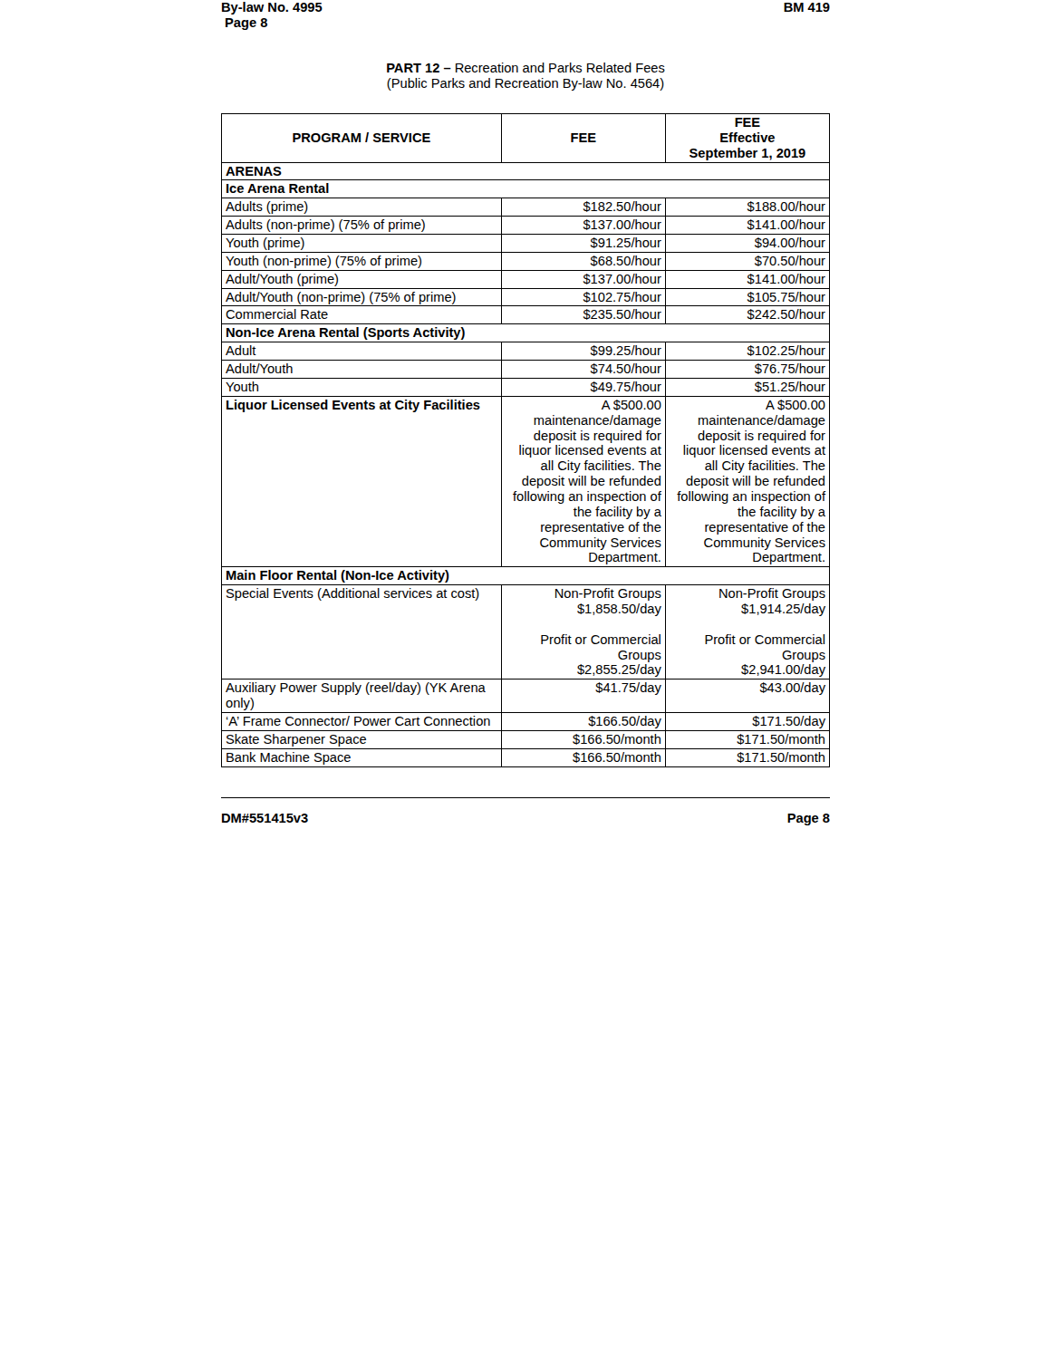By-law No. 4995
Page 8
BM 419
PART 12 – Recreation and Parks Related Fees
(Public Parks and Recreation By-law No. 4564)
| PROGRAM / SERVICE | FEE | FEE Effective September 1, 2019 |
| --- | --- | --- |
| ARENAS |
| Ice Arena Rental |
| Adults (prime) | $182.50/hour | $188.00/hour |
| Adults (non-prime) (75% of prime) | $137.00/hour | $141.00/hour |
| Youth (prime) | $91.25/hour | $94.00/hour |
| Youth (non-prime) (75% of prime) | $68.50/hour | $70.50/hour |
| Adult/Youth (prime) | $137.00/hour | $141.00/hour |
| Adult/Youth (non-prime) (75% of prime) | $102.75/hour | $105.75/hour |
| Commercial Rate | $235.50/hour | $242.50/hour |
| Non-Ice Arena Rental (Sports Activity) |
| Adult | $99.25/hour | $102.25/hour |
| Adult/Youth | $74.50/hour | $76.75/hour |
| Youth | $49.75/hour | $51.25/hour |
| Liquor Licensed Events at City Facilities | A $500.00 maintenance/damage deposit is required for liquor licensed events at all City facilities. The deposit will be refunded following an inspection of the facility by a representative of the Community Services Department. | A $500.00 maintenance/damage deposit is required for liquor licensed events at all City facilities. The deposit will be refunded following an inspection of the facility by a representative of the Community Services Department. |
| Main Floor Rental (Non-Ice Activity) |
| Special Events (Additional services at cost) | Non-Profit Groups $1,858.50/day Profit or Commercial Groups $2,855.25/day | Non-Profit Groups $1,914.25/day Profit or Commercial Groups $2,941.00/day |
| Auxiliary Power Supply (reel/day) (YK Arena only) | $41.75/day | $43.00/day |
| ‘A’ Frame Connector/ Power Cart Connection | $166.50/day | $171.50/day |
| Skate Sharpener Space | $166.50/month | $171.50/month |
| Bank Machine Space | $166.50/month | $171.50/month |
DM#551415v3
Page 8